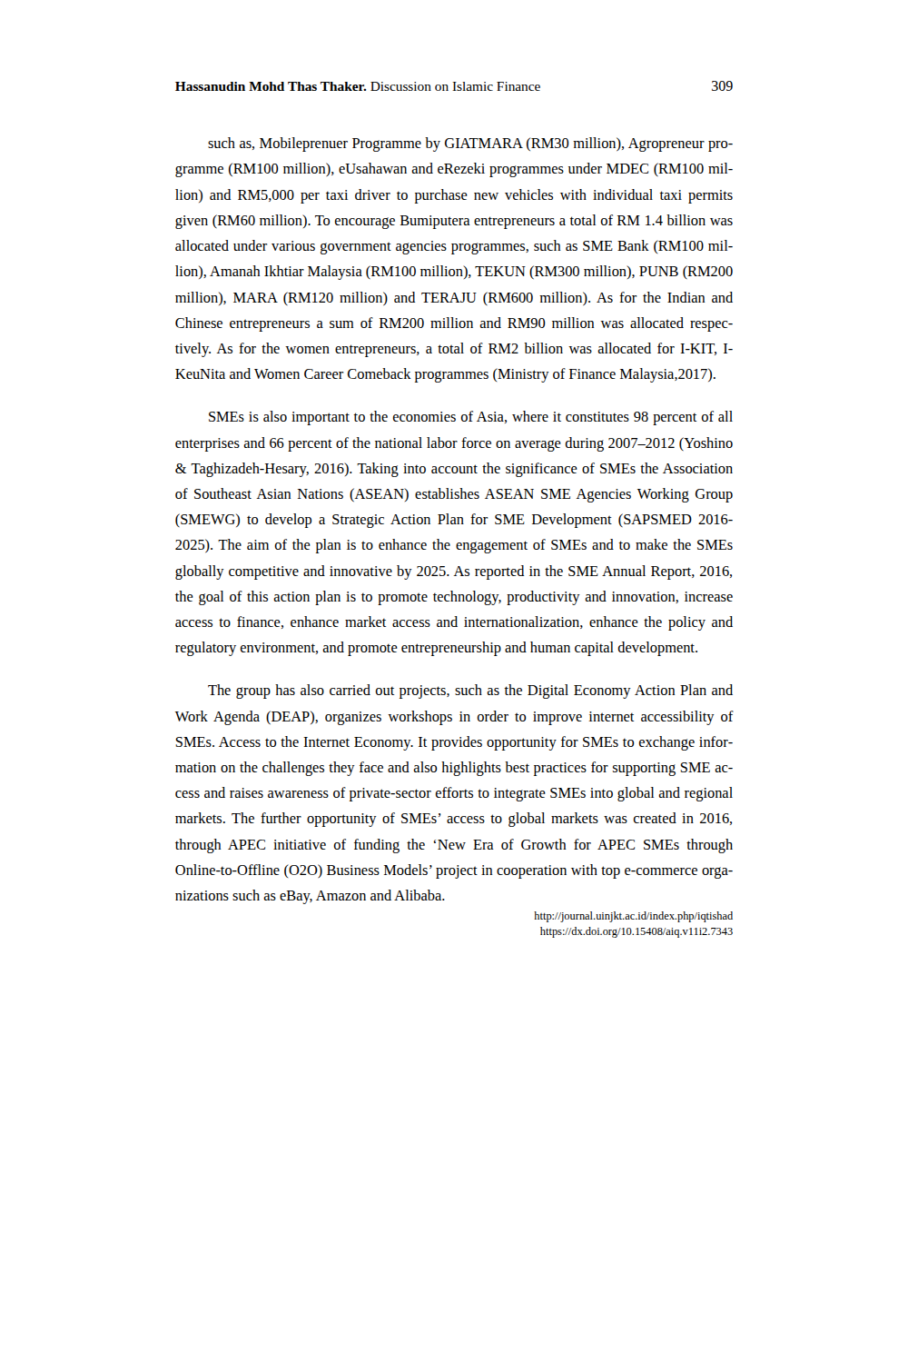Hassanudin Mohd Thas Thaker. Discussion on Islamic Finance
309
such as, Mobileprenuer Programme by GIATMARA (RM30 million), Agropreneur programme (RM100 million), eUsahawan and eRezeki programmes under MDEC (RM100 million) and RM5,000 per taxi driver to purchase new vehicles with individual taxi permits given (RM60 million). To encourage Bumiputera entrepreneurs a total of RM 1.4 billion was allocated under various government agencies programmes, such as SME Bank (RM100 million), Amanah Ikhtiar Malaysia (RM100 million), TEKUN (RM300 million), PUNB (RM200 million), MARA (RM120 million) and TERAJU (RM600 million). As for the Indian and Chinese entrepreneurs a sum of RM200 million and RM90 million was allocated respectively. As for the women entrepreneurs, a total of RM2 billion was allocated for I-KIT, I-KeuNita and Women Career Comeback programmes (Ministry of Finance Malaysia,2017).
SMEs is also important to the economies of Asia, where it constitutes 98 percent of all enterprises and 66 percent of the national labor force on average during 2007–2012 (Yoshino & Taghizadeh-Hesary, 2016). Taking into account the significance of SMEs the Association of Southeast Asian Nations (ASEAN) establishes ASEAN SME Agencies Working Group (SMEWG) to develop a Strategic Action Plan for SME Development (SAPSMED 2016-2025). The aim of the plan is to enhance the engagement of SMEs and to make the SMEs globally competitive and innovative by 2025. As reported in the SME Annual Report, 2016, the goal of this action plan is to promote technology, productivity and innovation, increase access to finance, enhance market access and internationalization, enhance the policy and regulatory environment, and promote entrepreneurship and human capital development.
The group has also carried out projects, such as the Digital Economy Action Plan and Work Agenda (DEAP), organizes workshops in order to improve internet accessibility of SMEs. Access to the Internet Economy. It provides opportunity for SMEs to exchange information on the challenges they face and also highlights best practices for supporting SME access and raises awareness of private-sector efforts to integrate SMEs into global and regional markets. The further opportunity of SMEs’ access to global markets was created in 2016, through APEC initiative of funding the ‘New Era of Growth for APEC SMEs through Online-to-Offline (O2O) Business Models’ project in cooperation with top e-commerce organizations such as eBay, Amazon and Alibaba.
http://journal.uinjkt.ac.id/index.php/iqtishad
https://dx.doi.org/10.15408/aiq.v11i2.7343